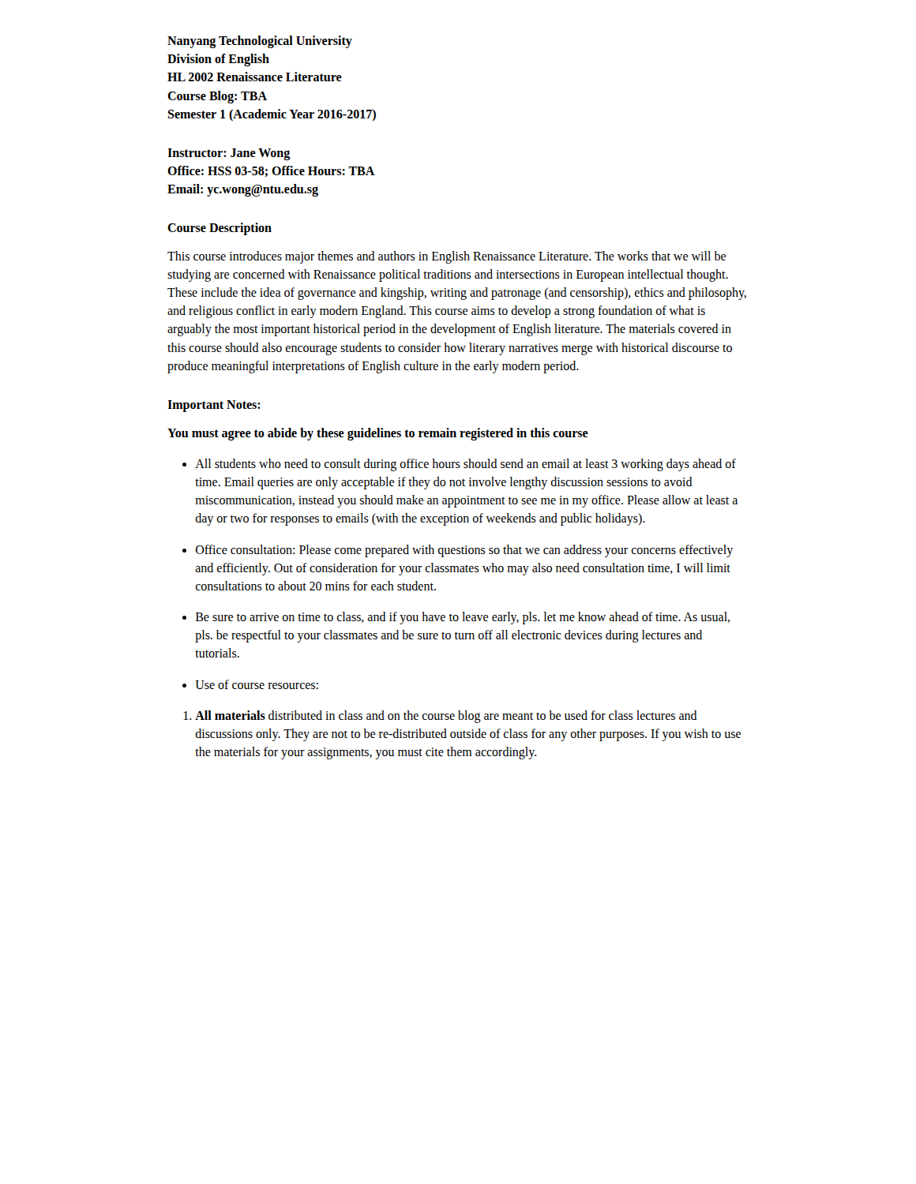Nanyang Technological University
Division of English
HL 2002 Renaissance Literature
Course Blog: TBA
Semester 1 (Academic Year 2016-2017)
Instructor: Jane Wong
Office: HSS 03-58; Office Hours: TBA
Email: yc.wong@ntu.edu.sg
Course Description
This course introduces major themes and authors in English Renaissance Literature. The works that we will be studying are concerned with Renaissance political traditions and intersections in European intellectual thought. These include the idea of governance and kingship, writing and patronage (and censorship), ethics and philosophy, and religious conflict in early modern England. This course aims to develop a strong foundation of what is arguably the most important historical period in the development of English literature. The materials covered in this course should also encourage students to consider how literary narratives merge with historical discourse to produce meaningful interpretations of English culture in the early modern period.
Important Notes:
You must agree to abide by these guidelines to remain registered in this course
All students who need to consult during office hours should send an email at least 3 working days ahead of time. Email queries are only acceptable if they do not involve lengthy discussion sessions to avoid miscommunication, instead you should make an appointment to see me in my office. Please allow at least a day or two for responses to emails (with the exception of weekends and public holidays).
Office consultation: Please come prepared with questions so that we can address your concerns effectively and efficiently. Out of consideration for your classmates who may also need consultation time, I will limit consultations to about 20 mins for each student.
Be sure to arrive on time to class, and if you have to leave early, pls. let me know ahead of time. As usual, pls. be respectful to your classmates and be sure to turn off all electronic devices during lectures and tutorials.
Use of course resources:
All materials distributed in class and on the course blog are meant to be used for class lectures and discussions only. They are not to be re-distributed outside of class for any other purposes. If you wish to use the materials for your assignments, you must cite them accordingly.